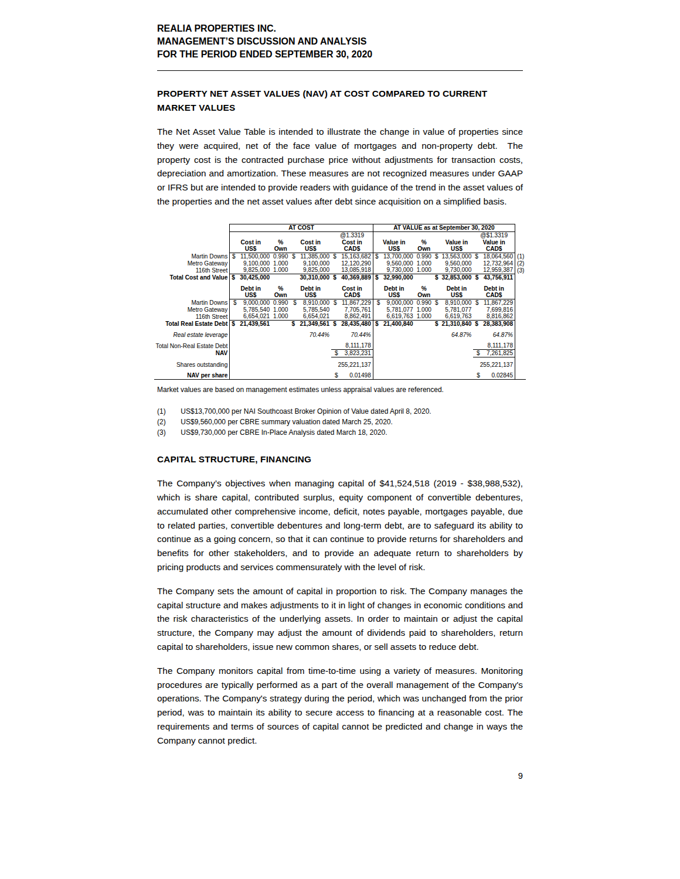REALIA PROPERTIES INC.
MANAGEMENT’S DISCUSSION AND ANALYSIS
FOR THE PERIOD ENDED SEPTEMBER 30, 2020
PROPERTY NET ASSET VALUES (NAV) AT COST COMPARED TO CURRENT MARKET VALUES
The Net Asset Value Table is intended to illustrate the change in value of properties since they were acquired, net of the face value of mortgages and non-property debt. The property cost is the contracted purchase price without adjustments for transaction costs, depreciation and amortization. These measures are not recognized measures under GAAP or IFRS but are intended to provide readers with guidance of the trend in the asset values of the properties and the net asset values after debt since acquisition on a simplified basis.
| | AT COST | AT VALUE as at September 30, 2020 | |
| | | | | @1.3319 | | | | | @$1.3319 | |
| | Cost in | % | Cost in | Cost in | Value in | % | | Value in | Value in | |
| | US$ | Own | US$ | CAD$ | US$ | Own | | US$ | CAD$ | |
| Martin Downs | $ 11,500,000 | 0.990 | $ 11,385,000 | $ 15,163,682 | $ 13,700,000 | 0.990 | $ | 13,563,000 | $ 18,064,560 | (1) |
| Metro Gateway | 9,100,000 | 1.000 | 9,100,000 | 12,120,290 | 9,560,000 | 1.000 | | 9,560,000 | 12,732,964 | (2) |
| 116th Street | 9,825,000 | 1.000 | 9,825,000 | 13,085,918 | 9,730,000 | 1.000 | | 9,730,000 | 12,959,387 | (3) |
| Total Cost and Value | $ 30,425,000 | | 30,310,000 | $ 40,369,889 | $ 32,990,000 | | $ | 32,853,000 | $ 43,756,911 | |
| | Debt in | % | Debt in | Cost in | Debt in | % | | Debt in | Debt in | |
| | US$ | Own | US$ | CAD$ | US$ | Own | | US$ | CAD$ | |
| Martin Downs | $ 9,000,000 | 0.990 | $ 8,910,000 | $ 11,867,229 | $ 9,000,000 | 0.990 | $ | 8,910,000 | $ 11,867,229 | |
| Metro Gateway | 5,785,540 | 1.000 | 5,785,540 | 7,705,761 | 5,781,077 | 1.000 | | 5,781,077 | 7,699,816 | |
| 116th Street | 6,654,021 | 1.000 | 6,654,021 | 8,862,491 | 6,619,763 | 1.000 | | 6,619,763 | 8,816,862 | |
| Total Real Estate Debt | $ 21,439,561 | | $ 21,349,561 | $ 28,435,480 | $ 21,400,840 | | $ | 21,310,840 | $ 28,383,908 | |
| Real estate leverage | | | 70.44% | 70.44% | | | | 64.87% | 64.87% | |
| Total Non-Real Estate Debt | | | | 8,111,178 | | | | | 8,111,178 | |
| NAV | | | | $ 3,823,231 | | | | | $ 7,261,825 | |
| Shares outstanding | | | | 255,221,137 | | | | | 255,221,137 | |
| NAV per share | | | | $ 0.01498 | | | | | $ 0.02845 | |
Market values are based on management estimates unless appraisal values are referenced.
(1) US$13,700,000 per NAI Southcoast Broker Opinion of Value dated April 8, 2020.
(2) US$9,560,000 per CBRE summary valuation dated March 25, 2020.
(3) US$9,730,000 per CBRE In-Place Analysis dated March 18, 2020.
CAPITAL STRUCTURE, FINANCING
The Company’s objectives when managing capital of $41,524,518 (2019 - $38,988,532), which is share capital, contributed surplus, equity component of convertible debentures, accumulated other comprehensive income, deficit, notes payable, mortgages payable, due to related parties, convertible debentures and long-term debt, are to safeguard its ability to continue as a going concern, so that it can continue to provide returns for shareholders and benefits for other stakeholders, and to provide an adequate return to shareholders by pricing products and services commensurately with the level of risk.
The Company sets the amount of capital in proportion to risk. The Company manages the capital structure and makes adjustments to it in light of changes in economic conditions and the risk characteristics of the underlying assets. In order to maintain or adjust the capital structure, the Company may adjust the amount of dividends paid to shareholders, return capital to shareholders, issue new common shares, or sell assets to reduce debt.
The Company monitors capital from time-to-time using a variety of measures. Monitoring procedures are typically performed as a part of the overall management of the Company's operations. The Company's strategy during the period, which was unchanged from the prior period, was to maintain its ability to secure access to financing at a reasonable cost. The requirements and terms of sources of capital cannot be predicted and change in ways the Company cannot predict.
9